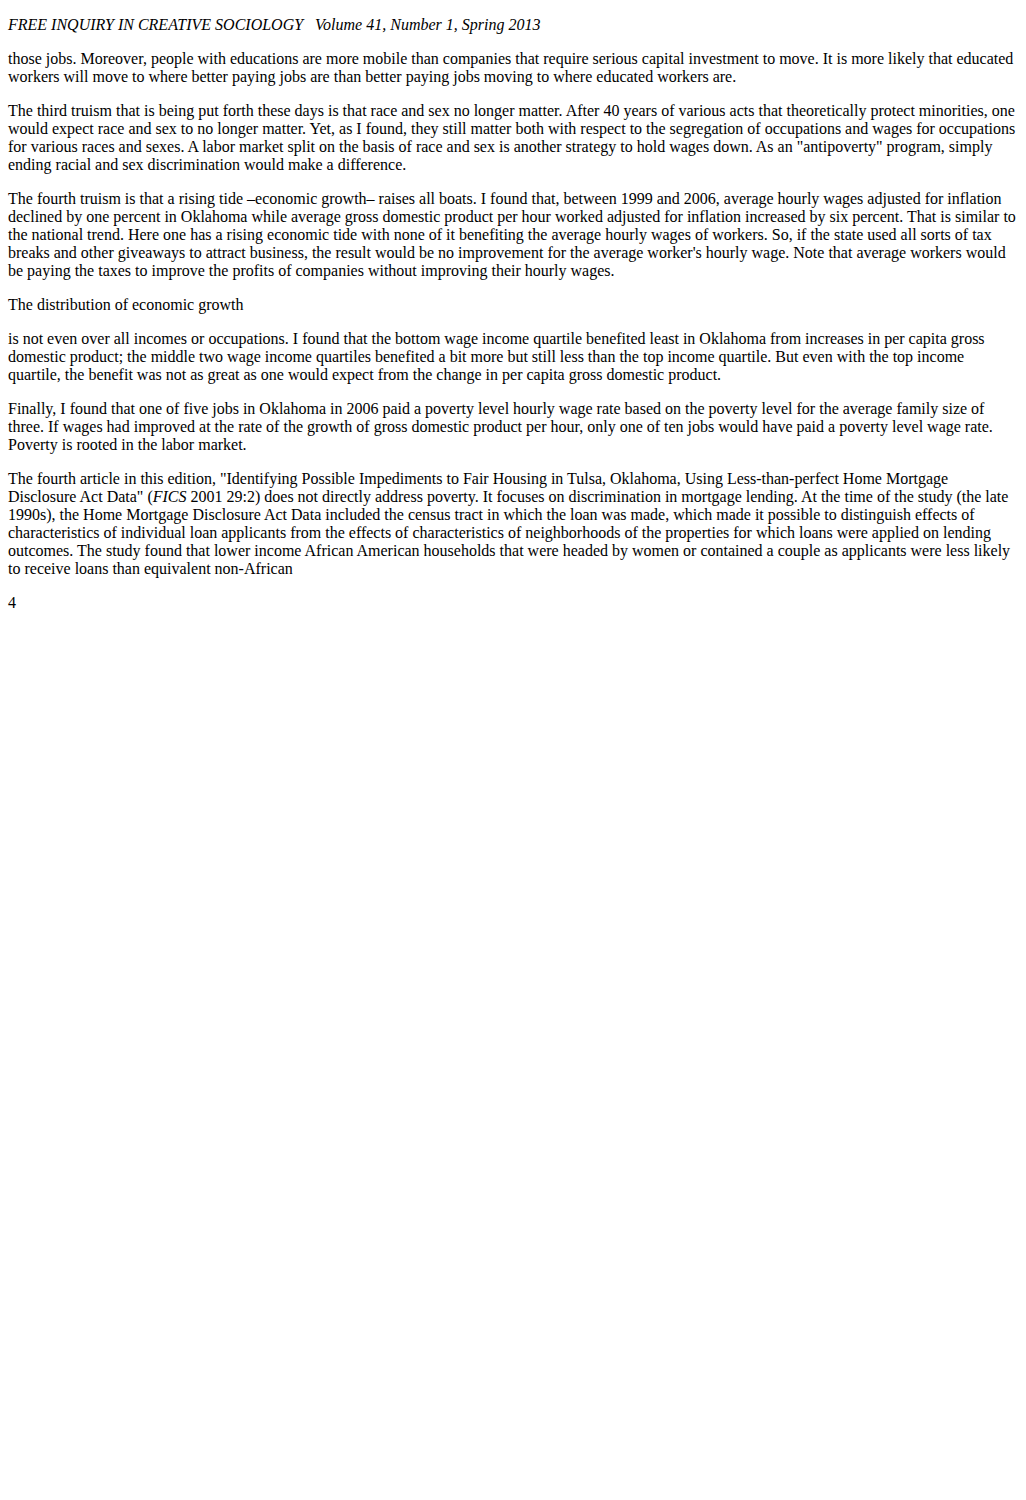FREE INQUIRY IN CREATIVE SOCIOLOGY Volume 41, Number 1, Spring 2013
those jobs. Moreover, people with educations are more mobile than companies that require serious capital investment to move. It is more likely that educated workers will move to where better paying jobs are than better paying jobs moving to where educated workers are.
The third truism that is being put forth these days is that race and sex no longer matter. After 40 years of various acts that theoretically protect minorities, one would expect race and sex to no longer matter. Yet, as I found, they still matter both with respect to the segregation of occupations and wages for occupations for various races and sexes. A labor market split on the basis of race and sex is another strategy to hold wages down. As an "antipoverty" program, simply ending racial and sex discrimination would make a difference.
The fourth truism is that a rising tide –economic growth– raises all boats. I found that, between 1999 and 2006, average hourly wages adjusted for inflation declined by one percent in Oklahoma while average gross domestic product per hour worked adjusted for inflation increased by six percent. That is similar to the national trend. Here one has a rising economic tide with none of it benefiting the average hourly wages of workers. So, if the state used all sorts of tax breaks and other giveaways to attract business, the result would be no improvement for the average worker's hourly wage. Note that average workers would be paying the taxes to improve the profits of companies without improving their hourly wages.
The distribution of economic growth
is not even over all incomes or occupations. I found that the bottom wage income quartile benefited least in Oklahoma from increases in per capita gross domestic product; the middle two wage income quartiles benefited a bit more but still less than the top income quartile. But even with the top income quartile, the benefit was not as great as one would expect from the change in per capita gross domestic product.
Finally, I found that one of five jobs in Oklahoma in 2006 paid a poverty level hourly wage rate based on the poverty level for the average family size of three. If wages had improved at the rate of the growth of gross domestic product per hour, only one of ten jobs would have paid a poverty level wage rate. Poverty is rooted in the labor market.
The fourth article in this edition, "Identifying Possible Impediments to Fair Housing in Tulsa, Oklahoma, Using Less-than-perfect Home Mortgage Disclosure Act Data" (FICS 2001 29:2) does not directly address poverty. It focuses on discrimination in mortgage lending. At the time of the study (the late 1990s), the Home Mortgage Disclosure Act Data included the census tract in which the loan was made, which made it possible to distinguish effects of characteristics of individual loan applicants from the effects of characteristics of neighborhoods of the properties for which loans were applied on lending outcomes. The study found that lower income African American households that were headed by women or contained a couple as applicants were less likely to receive loans than equivalent non-African
4